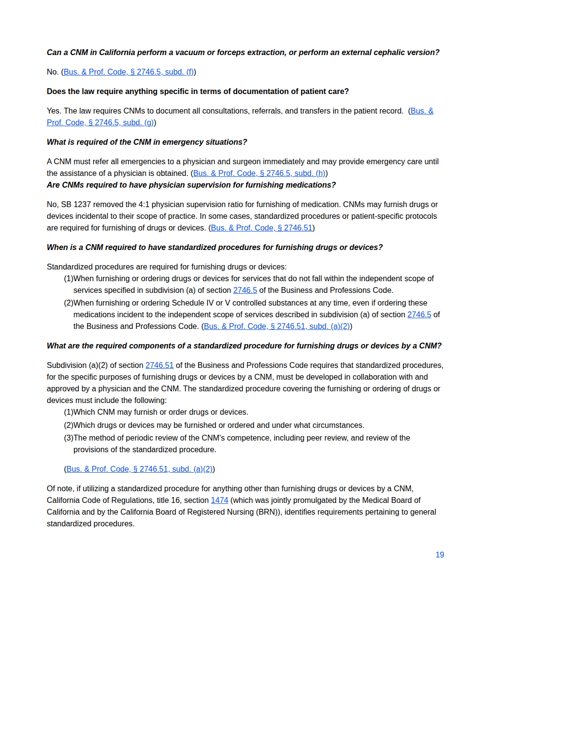Can a CNM in California perform a vacuum or forceps extraction, or perform an external cephalic version?
No. (Bus. & Prof. Code, § 2746.5, subd. (f))
Does the law require anything specific in terms of documentation of patient care?
Yes. The law requires CNMs to document all consultations, referrals, and transfers in the patient record. (Bus. & Prof. Code, § 2746.5, subd. (g))
What is required of the CNM in emergency situations?
A CNM must refer all emergencies to a physician and surgeon immediately and may provide emergency care until the assistance of a physician is obtained. (Bus. & Prof. Code, § 2746.5, subd. (h))
Are CNMs required to have physician supervision for furnishing medications?
No, SB 1237 removed the 4:1 physician supervision ratio for furnishing of medication. CNMs may furnish drugs or devices incidental to their scope of practice. In some cases, standardized procedures or patient-specific protocols are required for furnishing of drugs or devices. (Bus. & Prof. Code, § 2746.51)
When is a CNM required to have standardized procedures for furnishing drugs or devices?
Standardized procedures are required for furnishing drugs or devices:
(1) When furnishing or ordering drugs or devices for services that do not fall within the independent scope of services specified in subdivision (a) of section 2746.5 of the Business and Professions Code.
(2) When furnishing or ordering Schedule IV or V controlled substances at any time, even if ordering these medications incident to the independent scope of services described in subdivision (a) of section 2746.5 of the Business and Professions Code. (Bus. & Prof. Code, § 2746.51, subd. (a)(2))
What are the required components of a standardized procedure for furnishing drugs or devices by a CNM?
Subdivision (a)(2) of section 2746.51 of the Business and Professions Code requires that standardized procedures, for the specific purposes of furnishing drugs or devices by a CNM, must be developed in collaboration with and approved by a physician and the CNM. The standardized procedure covering the furnishing or ordering of drugs or devices must include the following:
(1) Which CNM may furnish or order drugs or devices.
(2) Which drugs or devices may be furnished or ordered and under what circumstances.
(3) The method of periodic review of the CNM's competence, including peer review, and review of the provisions of the standardized procedure.
(Bus. & Prof. Code, § 2746.51, subd. (a)(2))
Of note, if utilizing a standardized procedure for anything other than furnishing drugs or devices by a CNM, California Code of Regulations, title 16, section 1474 (which was jointly promulgated by the Medical Board of California and by the California Board of Registered Nursing (BRN)), identifies requirements pertaining to general standardized procedures.
19